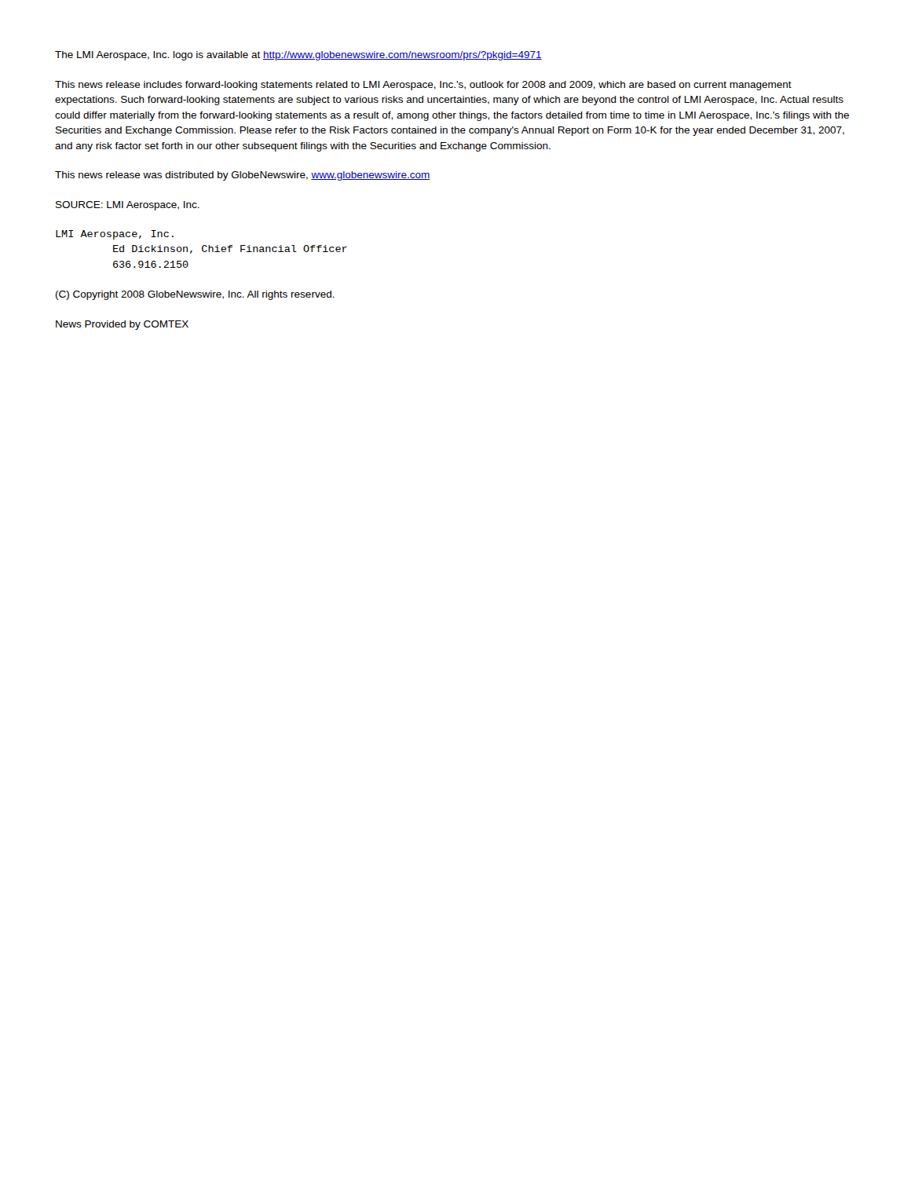The LMI Aerospace, Inc. logo is available at http://www.globenewswire.com/newsroom/prs/?pkgid=4971
This news release includes forward-looking statements related to LMI Aerospace, Inc.'s, outlook for 2008 and 2009, which are based on current management expectations. Such forward-looking statements are subject to various risks and uncertainties, many of which are beyond the control of LMI Aerospace, Inc. Actual results could differ materially from the forward-looking statements as a result of, among other things, the factors detailed from time to time in LMI Aerospace, Inc.'s filings with the Securities and Exchange Commission. Please refer to the Risk Factors contained in the company's Annual Report on Form 10-K for the year ended December 31, 2007, and any risk factor set forth in our other subsequent filings with the Securities and Exchange Commission.
This news release was distributed by GlobeNewswire, www.globenewswire.com
SOURCE: LMI Aerospace, Inc.
LMI Aerospace, Inc.
         Ed Dickinson, Chief Financial Officer
         636.916.2150
(C) Copyright 2008 GlobeNewswire, Inc. All rights reserved.
News Provided by COMTEX